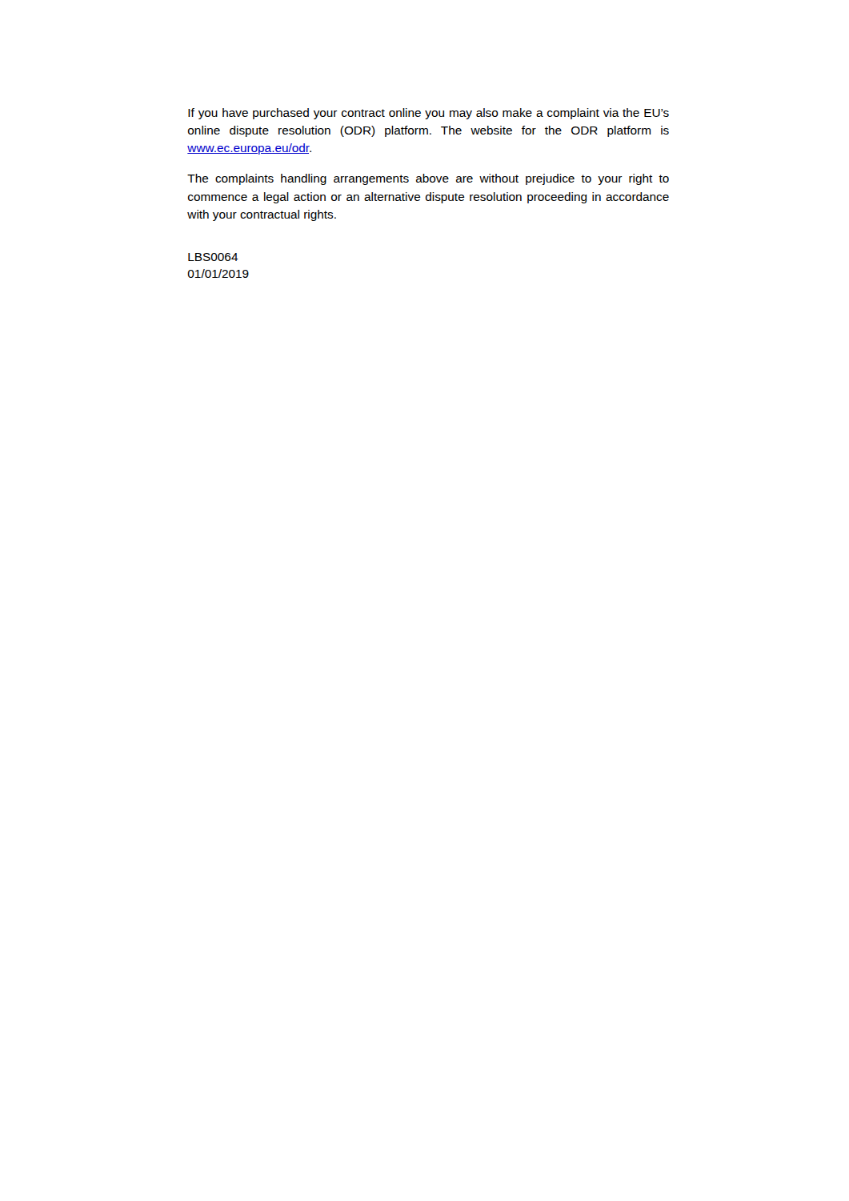If you have purchased your contract online you may also make a complaint via the EU’s online dispute resolution (ODR) platform. The website for the ODR platform is www.ec.europa.eu/odr.
The complaints handling arrangements above are without prejudice to your right to commence a legal action or an alternative dispute resolution proceeding in accordance with your contractual rights.
LBS0064
01/01/2019